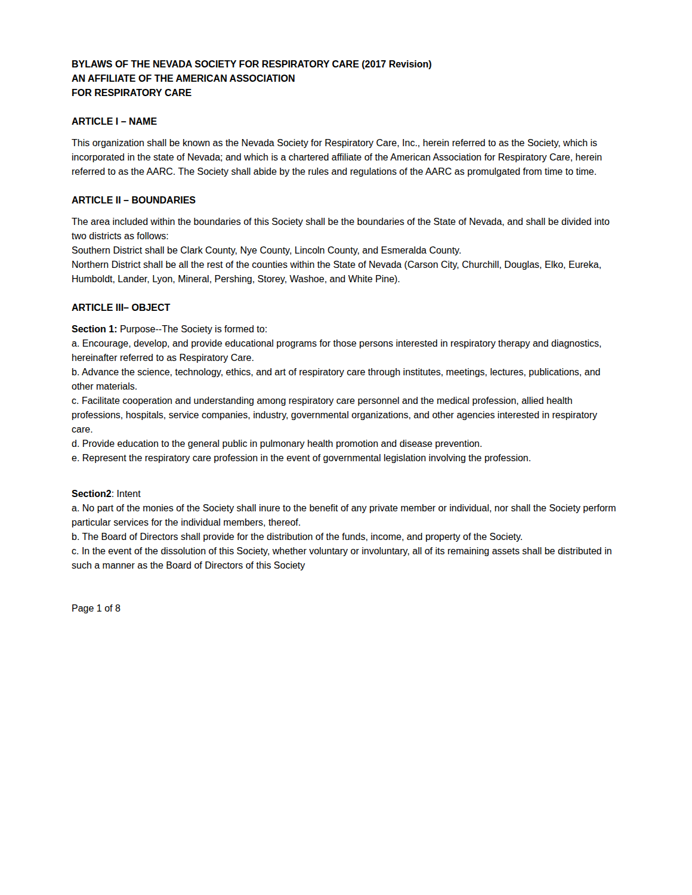BYLAWS OF THE NEVADA SOCIETY FOR RESPIRATORY CARE (2017 Revision)
AN AFFILIATE OF THE AMERICAN ASSOCIATION
FOR RESPIRATORY CARE
ARTICLE I – NAME
This organization shall be known as the Nevada Society for Respiratory Care, Inc., herein referred to as the Society, which is incorporated in the state of Nevada; and which is a chartered affiliate of the American Association for Respiratory Care, herein referred to as the AARC. The Society shall abide by the rules and regulations of the AARC as promulgated from time to time.
ARTICLE II – BOUNDARIES
The area included within the boundaries of this Society shall be the boundaries of the State of Nevada, and shall be divided into two districts as follows:
Southern District shall be Clark County, Nye County, Lincoln County, and Esmeralda County.
Northern District shall be all the rest of the counties within the State of Nevada (Carson City, Churchill, Douglas, Elko, Eureka, Humboldt, Lander, Lyon, Mineral, Pershing, Storey, Washoe, and White Pine).
ARTICLE III– OBJECT
Section 1: Purpose--The Society is formed to:
a. Encourage, develop, and provide educational programs for those persons interested in respiratory therapy and diagnostics, hereinafter referred to as Respiratory Care.
b. Advance the science, technology, ethics, and art of respiratory care through institutes, meetings, lectures, publications, and other materials.
c. Facilitate cooperation and understanding among respiratory care personnel and the medical profession, allied health professions, hospitals, service companies, industry, governmental organizations, and other agencies interested in respiratory care.
d. Provide education to the general public in pulmonary health promotion and disease prevention.
e. Represent the respiratory care profession in the event of governmental legislation involving the profession.
Section2: Intent
a. No part of the monies of the Society shall inure to the benefit of any private member or individual, nor shall the Society perform particular services for the individual members, thereof.
b. The Board of Directors shall provide for the distribution of the funds, income, and property of the Society.
c. In the event of the dissolution of this Society, whether voluntary or involuntary, all of its remaining assets shall be distributed in such a manner as the Board of Directors of this Society
Page 1 of 8